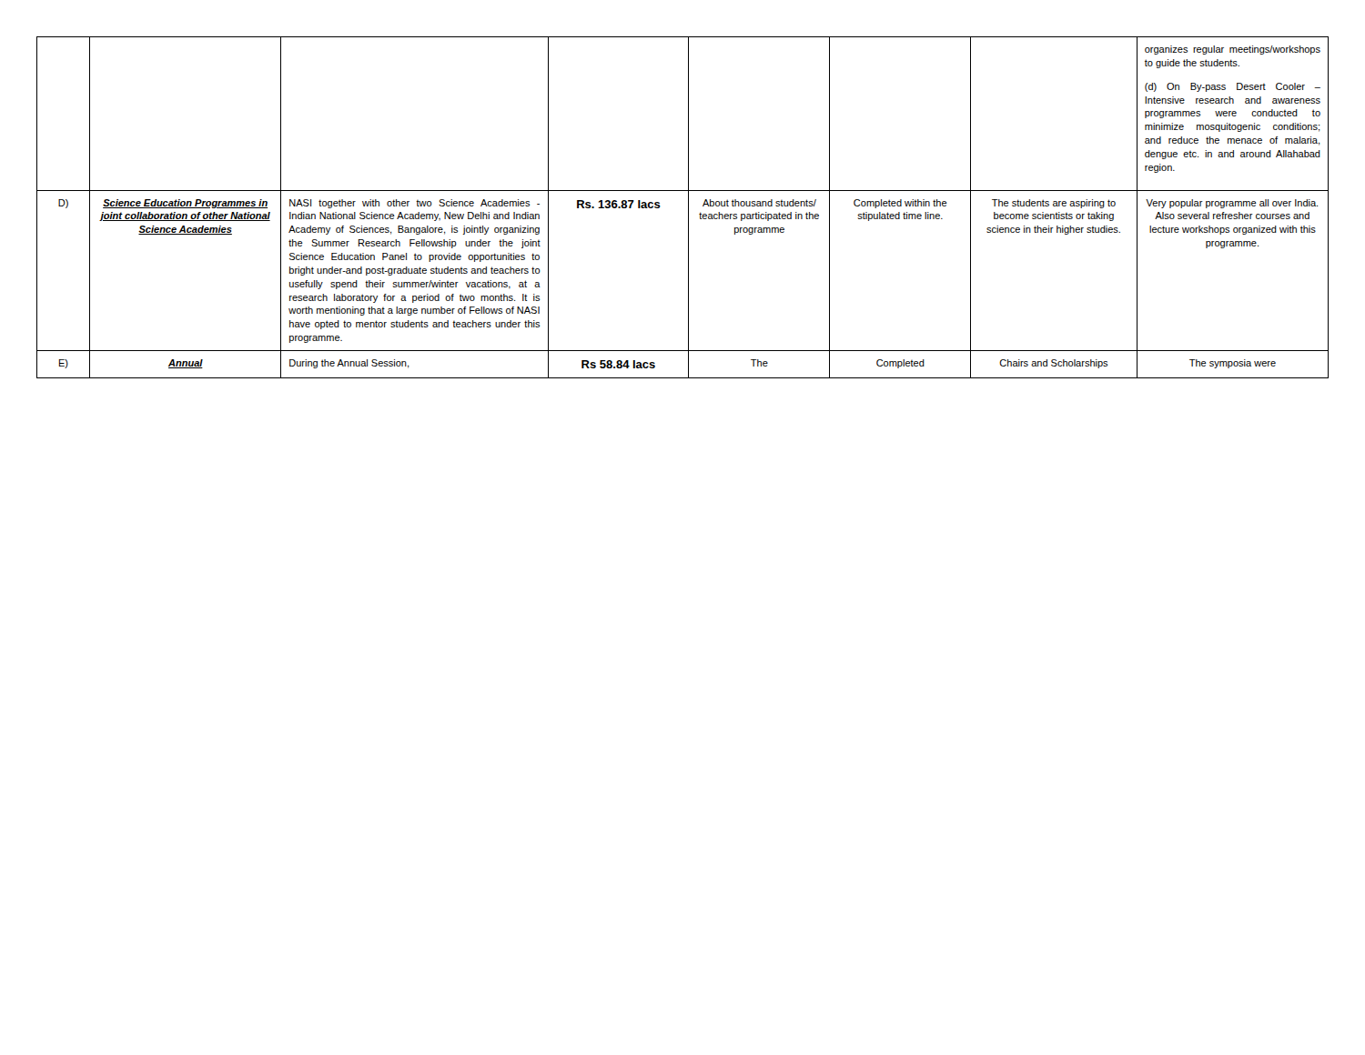| | | | | | | | organizes regular meetings/workshops to guide the students. (d) On By-pass Desert Cooler – Intensive research and awareness programmes were conducted to minimize mosquitogenic conditions; and reduce the menace of malaria, dengue etc. in and around Allahabad region. |
| D) | Science Education Programmes in joint collaboration of other National Science Academies | NASI together with other two Science Academies - Indian National Science Academy, New Delhi and Indian Academy of Sciences, Bangalore, is jointly organizing the Summer Research Fellowship under the joint Science Education Panel to provide opportunities to bright under-and post-graduate students and teachers to usefully spend their summer/winter vacations, at a research laboratory for a period of two months. It is worth mentioning that a large number of Fellows of NASI have opted to mentor students and teachers under this programme. | Rs. 136.87 lacs | About thousand students/ teachers participated in the programme | Completed within the stipulated time line. | The students are aspiring to become scientists or taking science in their higher studies. | Very popular programme all over India. Also several refresher courses and lecture workshops organized with this programme. |
| E) | Annual | During the Annual Session, | Rs 58.84 lacs | The | Completed | Chairs and Scholarships | The symposia were |